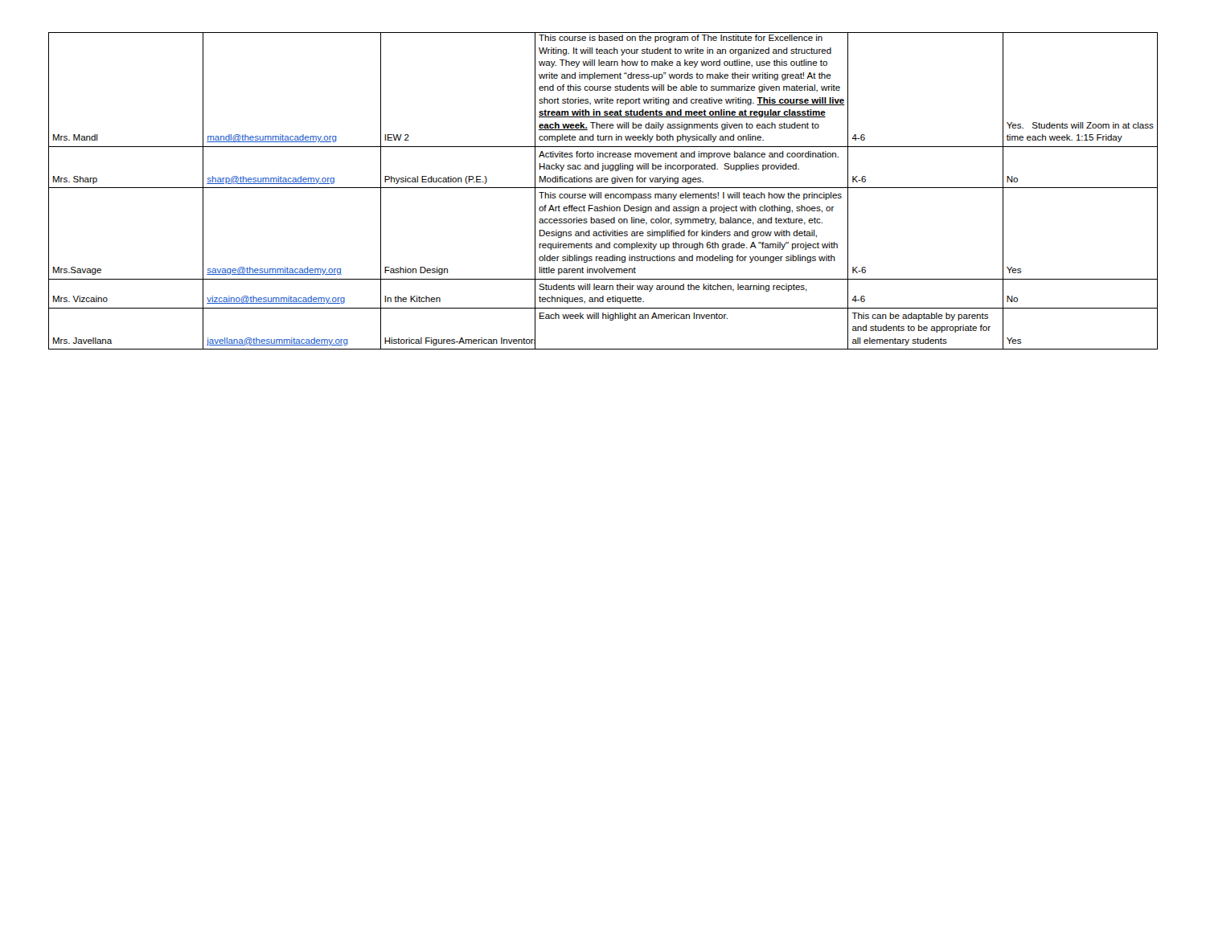| Mrs. Mandl | mandl@thesummitacademy.org | IEW 2 | This course is based on the program of The Institute for Excellence in Writing. It will teach your student to write in an organized and structured way. They will learn how to make a key word outline, use this outline to write and implement “dress-up” words to make their writing great! At the end of this course students will be able to summarize given material, write short stories, write report writing and creative writing. This course will live stream with in seat students and meet online at regular classtime each week. There will be daily assignments given to each student to complete and turn in weekly both physically and online. | 4-6 | Yes. Students will Zoom in at class time each week. 1:15 Friday |
| Mrs. Sharp | sharp@thesummitacademy.org | Physical Education (P.E.) | Activites forto increase movement and improve balance and coordination. Hacky sac and juggling will be incorporated. Supplies provided. Modifications are given for varying ages. | K-6 | No |
| Mrs.Savage | savage@thesummitacademy.org | Fashion Design | This course will encompass many elements! I will teach how the principles of Art effect Fashion Design and assign a project with clothing, shoes, or accessories based on line, color, symmetry, balance, and texture, etc. Designs and activities are simplified for kinders and grow with detail, requirements and complexity up through 6th grade. A "family" project with older siblings reading instructions and modeling for younger siblings with little parent involvement | K-6 | Yes |
| Mrs. Vizcaino | vizcaino@thesummitacademy.org | In the Kitchen | Students will learn their way around the kitchen, learning reciptes, techniques, and etiquette. | 4-6 | No |
| Mrs. Javellana | javellana@thesummitacademy.org | Historical Figures-American Inventors | Each week will highlight an American Inventor. | This can be adaptable by parents and students to be appropriate for all elementary students | Yes |